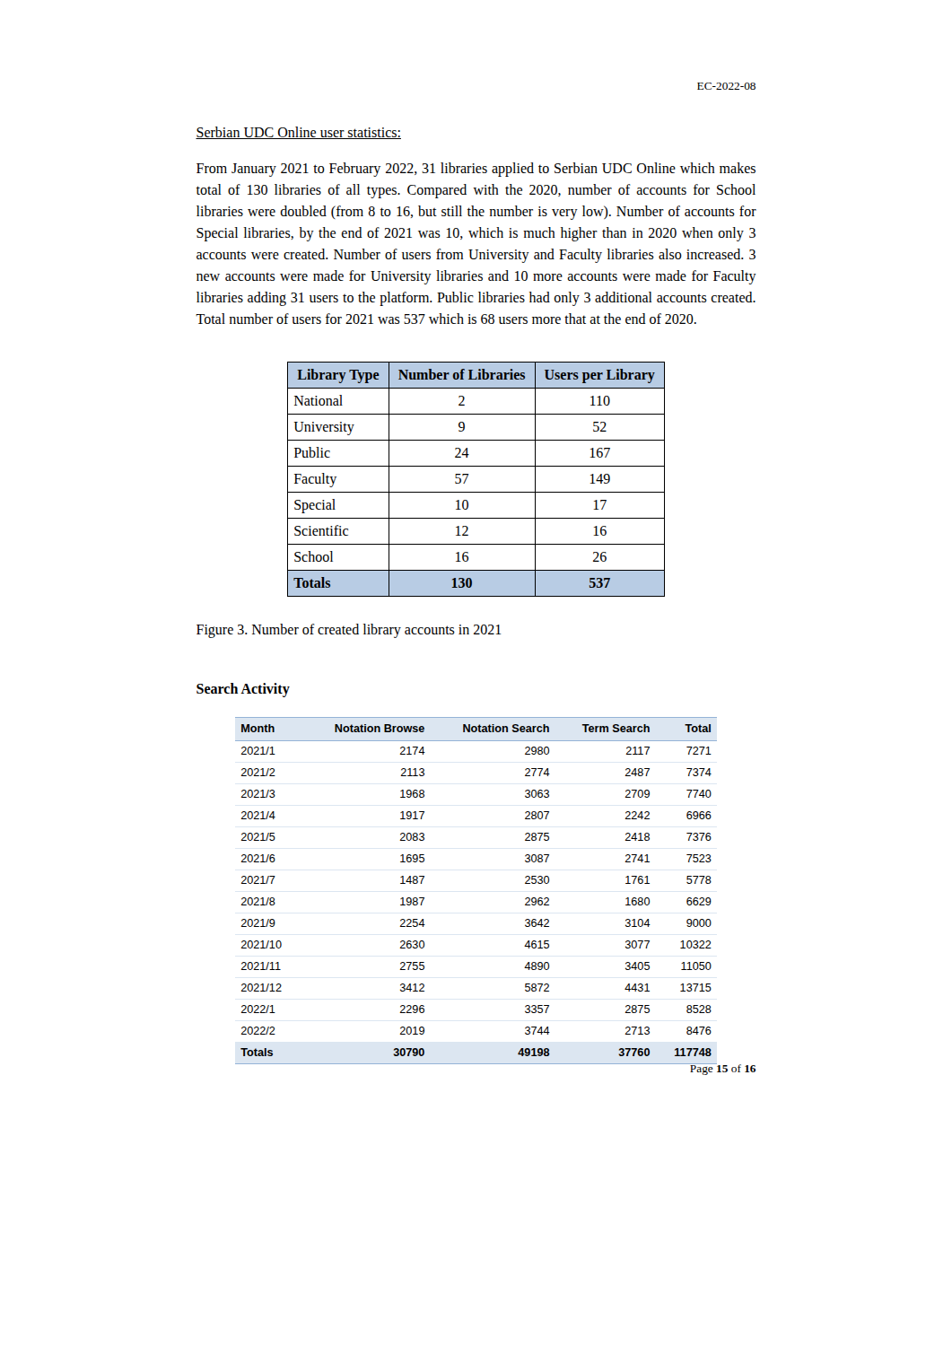EC-2022-08
Serbian UDC Online user statistics:
From January 2021 to February 2022, 31 libraries applied to Serbian UDC Online which makes total of 130 libraries of all types. Compared with the 2020, number of accounts for School libraries were doubled (from 8 to 16, but still the number is very low). Number of accounts for Special libraries, by the end of 2021 was 10, which is much higher than in 2020 when only 3 accounts were created. Number of users from University and Faculty libraries also increased. 3 new accounts were made for University libraries and 10 more accounts were made for Faculty libraries adding 31 users to the platform. Public libraries had only 3 additional accounts created. Total number of users for 2021 was 537 which is 68 users more that at the end of 2020.
| Library Type | Number of Libraries | Users per Library |
| --- | --- | --- |
| National | 2 | 110 |
| University | 9 | 52 |
| Public | 24 | 167 |
| Faculty | 57 | 149 |
| Special | 10 | 17 |
| Scientific | 12 | 16 |
| School | 16 | 26 |
| Totals | 130 | 537 |
Figure 3. Number of created library accounts in 2021
Search Activity
| Month | Notation Browse | Notation Search | Term Search | Total |
| --- | --- | --- | --- | --- |
| 2021/1 | 2174 | 2980 | 2117 | 7271 |
| 2021/2 | 2113 | 2774 | 2487 | 7374 |
| 2021/3 | 1968 | 3063 | 2709 | 7740 |
| 2021/4 | 1917 | 2807 | 2242 | 6966 |
| 2021/5 | 2083 | 2875 | 2418 | 7376 |
| 2021/6 | 1695 | 3087 | 2741 | 7523 |
| 2021/7 | 1487 | 2530 | 1761 | 5778 |
| 2021/8 | 1987 | 2962 | 1680 | 6629 |
| 2021/9 | 2254 | 3642 | 3104 | 9000 |
| 2021/10 | 2630 | 4615 | 3077 | 10322 |
| 2021/11 | 2755 | 4890 | 3405 | 11050 |
| 2021/12 | 3412 | 5872 | 4431 | 13715 |
| 2022/1 | 2296 | 3357 | 2875 | 8528 |
| 2022/2 | 2019 | 3744 | 2713 | 8476 |
| Totals | 30790 | 49198 | 37760 | 117748 |
Page 15 of 16